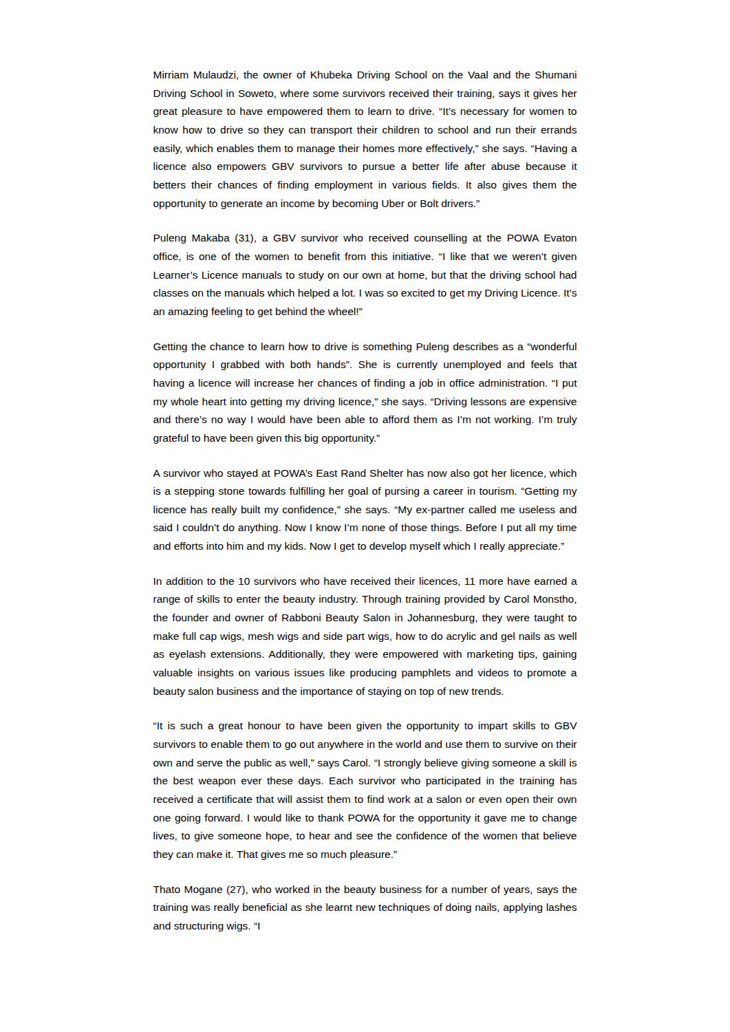Mirriam Mulaudzi, the owner of Khubeka Driving School on the Vaal and the Shumani Driving School in Soweto, where some survivors received their training, says it gives her great pleasure to have empowered them to learn to drive. “It’s necessary for women to know how to drive so they can transport their children to school and run their errands easily, which enables them to manage their homes more effectively,” she says. “Having a licence also empowers GBV survivors to pursue a better life after abuse because it betters their chances of finding employment in various fields. It also gives them the opportunity to generate an income by becoming Uber or Bolt drivers.”
Puleng Makaba (31), a GBV survivor who received counselling at the POWA Evaton office, is one of the women to benefit from this initiative. “I like that we weren’t given Learner’s Licence manuals to study on our own at home, but that the driving school had classes on the manuals which helped a lot. I was so excited to get my Driving Licence. It’s an amazing feeling to get behind the wheel!”
Getting the chance to learn how to drive is something Puleng describes as a “wonderful opportunity I grabbed with both hands”. She is currently unemployed and feels that having a licence will increase her chances of finding a job in office administration. “I put my whole heart into getting my driving licence,” she says. “Driving lessons are expensive and there’s no way I would have been able to afford them as I’m not working. I’m truly grateful to have been given this big opportunity.”
A survivor who stayed at POWA’s East Rand Shelter has now also got her licence, which is a stepping stone towards fulfilling her goal of pursing a career in tourism. “Getting my licence has really built my confidence,” she says. “My ex-partner called me useless and said I couldn’t do anything. Now I know I’m none of those things. Before I put all my time and efforts into him and my kids. Now I get to develop myself which I really appreciate.”
In addition to the 10 survivors who have received their licences, 11 more have earned a range of skills to enter the beauty industry. Through training provided by Carol Monstho, the founder and owner of Rabboni Beauty Salon in Johannesburg, they were taught to make full cap wigs, mesh wigs and side part wigs, how to do acrylic and gel nails as well as eyelash extensions. Additionally, they were empowered with marketing tips, gaining valuable insights on various issues like producing pamphlets and videos to promote a beauty salon business and the importance of staying on top of new trends.
“It is such a great honour to have been given the opportunity to impart skills to GBV survivors to enable them to go out anywhere in the world and use them to survive on their own and serve the public as well,” says Carol. “I strongly believe giving someone a skill is the best weapon ever these days. Each survivor who participated in the training has received a certificate that will assist them to find work at a salon or even open their own one going forward. I would like to thank POWA for the opportunity it gave me to change lives, to give someone hope, to hear and see the confidence of the women that believe they can make it. That gives me so much pleasure.”
Thato Mogane (27), who worked in the beauty business for a number of years, says the training was really beneficial as she learnt new techniques of doing nails, applying lashes and structuring wigs. “I